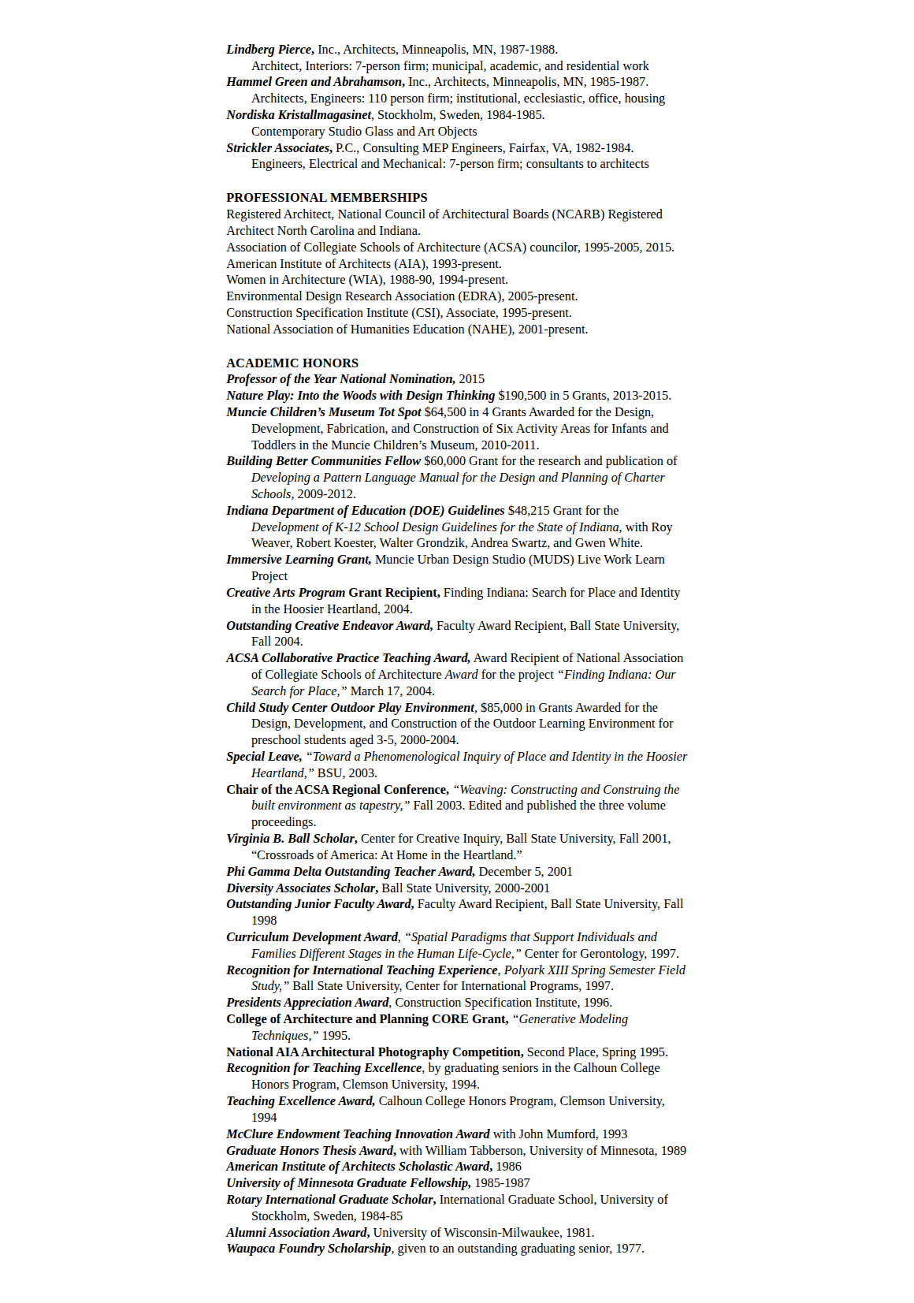Lindberg Pierce, Inc., Architects, Minneapolis, MN, 1987-1988.
Architect, Interiors: 7-person firm; municipal, academic, and residential work
Hammel Green and Abrahamson, Inc., Architects, Minneapolis, MN, 1985-1987.
Architects, Engineers: 110 person firm; institutional, ecclesiastic, office, housing
Nordiska Kristallmagasinet, Stockholm, Sweden, 1984-1985.
Contemporary Studio Glass and Art Objects
Strickler Associates, P.C., Consulting MEP Engineers, Fairfax, VA, 1982-1984.
Engineers, Electrical and Mechanical: 7-person firm; consultants to architects
PROFESSIONAL MEMBERSHIPS
Registered Architect, National Council of Architectural Boards (NCARB) Registered Architect North Carolina and Indiana.
Association of Collegiate Schools of Architecture (ACSA) councilor, 1995-2005, 2015.
American Institute of Architects (AIA), 1993-present.
Women in Architecture (WIA), 1988-90, 1994-present.
Environmental Design Research Association (EDRA), 2005-present.
Construction Specification Institute (CSI), Associate, 1995-present.
National Association of Humanities Education (NAHE), 2001-present.
ACADEMIC HONORS
Professor of the Year National Nomination, 2015
Nature Play: Into the Woods with Design Thinking $190,500 in 5 Grants, 2013-2015.
Muncie Children’s Museum Tot Spot $64,500 in 4 Grants Awarded for the Design, Development, Fabrication, and Construction of Six Activity Areas for Infants and Toddlers in the Muncie Children’s Museum, 2010-2011.
Building Better Communities Fellow $60,000 Grant for the research and publication of Developing a Pattern Language Manual for the Design and Planning of Charter Schools, 2009-2012.
Indiana Department of Education (DOE) Guidelines $48,215 Grant for the Development of K-12 School Design Guidelines for the State of Indiana, with Roy Weaver, Robert Koester, Walter Grondzik, Andrea Swartz, and Gwen White.
Immersive Learning Grant, Muncie Urban Design Studio (MUDS) Live Work Learn Project
Creative Arts Program Grant Recipient, Finding Indiana: Search for Place and Identity in the Hoosier Heartland, 2004.
Outstanding Creative Endeavor Award, Faculty Award Recipient, Ball State University, Fall 2004.
ACSA Collaborative Practice Teaching Award, Award Recipient of National Association of Collegiate Schools of Architecture Award for the project “Finding Indiana: Our Search for Place,” March 17, 2004.
Child Study Center Outdoor Play Environment, $85,000 in Grants Awarded for the Design, Development, and Construction of the Outdoor Learning Environment for preschool students aged 3-5, 2000-2004.
Special Leave, “Toward a Phenomenological Inquiry of Place and Identity in the Hoosier Heartland,” BSU, 2003.
Chair of the ACSA Regional Conference, “Weaving: Constructing and Construing the built environment as tapestry,” Fall 2003. Edited and published the three volume proceedings.
Virginia B. Ball Scholar, Center for Creative Inquiry, Ball State University, Fall 2001, “Crossroads of America: At Home in the Heartland.”
Phi Gamma Delta Outstanding Teacher Award, December 5, 2001
Diversity Associates Scholar, Ball State University, 2000-2001
Outstanding Junior Faculty Award, Faculty Award Recipient, Ball State University, Fall 1998
Curriculum Development Award, “Spatial Paradigms that Support Individuals and Families Different Stages in the Human Life-Cycle,” Center for Gerontology, 1997.
Recognition for International Teaching Experience, Polyark XIII Spring Semester Field Study,” Ball State University, Center for International Programs, 1997.
Presidents Appreciation Award, Construction Specification Institute, 1996.
College of Architecture and Planning CORE Grant, “Generative Modeling Techniques,” 1995.
National AIA Architectural Photography Competition, Second Place, Spring 1995.
Recognition for Teaching Excellence, by graduating seniors in the Calhoun College Honors Program, Clemson University, 1994.
Teaching Excellence Award, Calhoun College Honors Program, Clemson University, 1994
McClure Endowment Teaching Innovation Award with John Mumford, 1993
Graduate Honors Thesis Award, with William Tabberson, University of Minnesota, 1989
American Institute of Architects Scholastic Award, 1986
University of Minnesota Graduate Fellowship, 1985-1987
Rotary International Graduate Scholar, International Graduate School, University of Stockholm, Sweden, 1984-85
Alumni Association Award, University of Wisconsin-Milwaukee, 1981.
Waupaca Foundry Scholarship, given to an outstanding graduating senior, 1977.